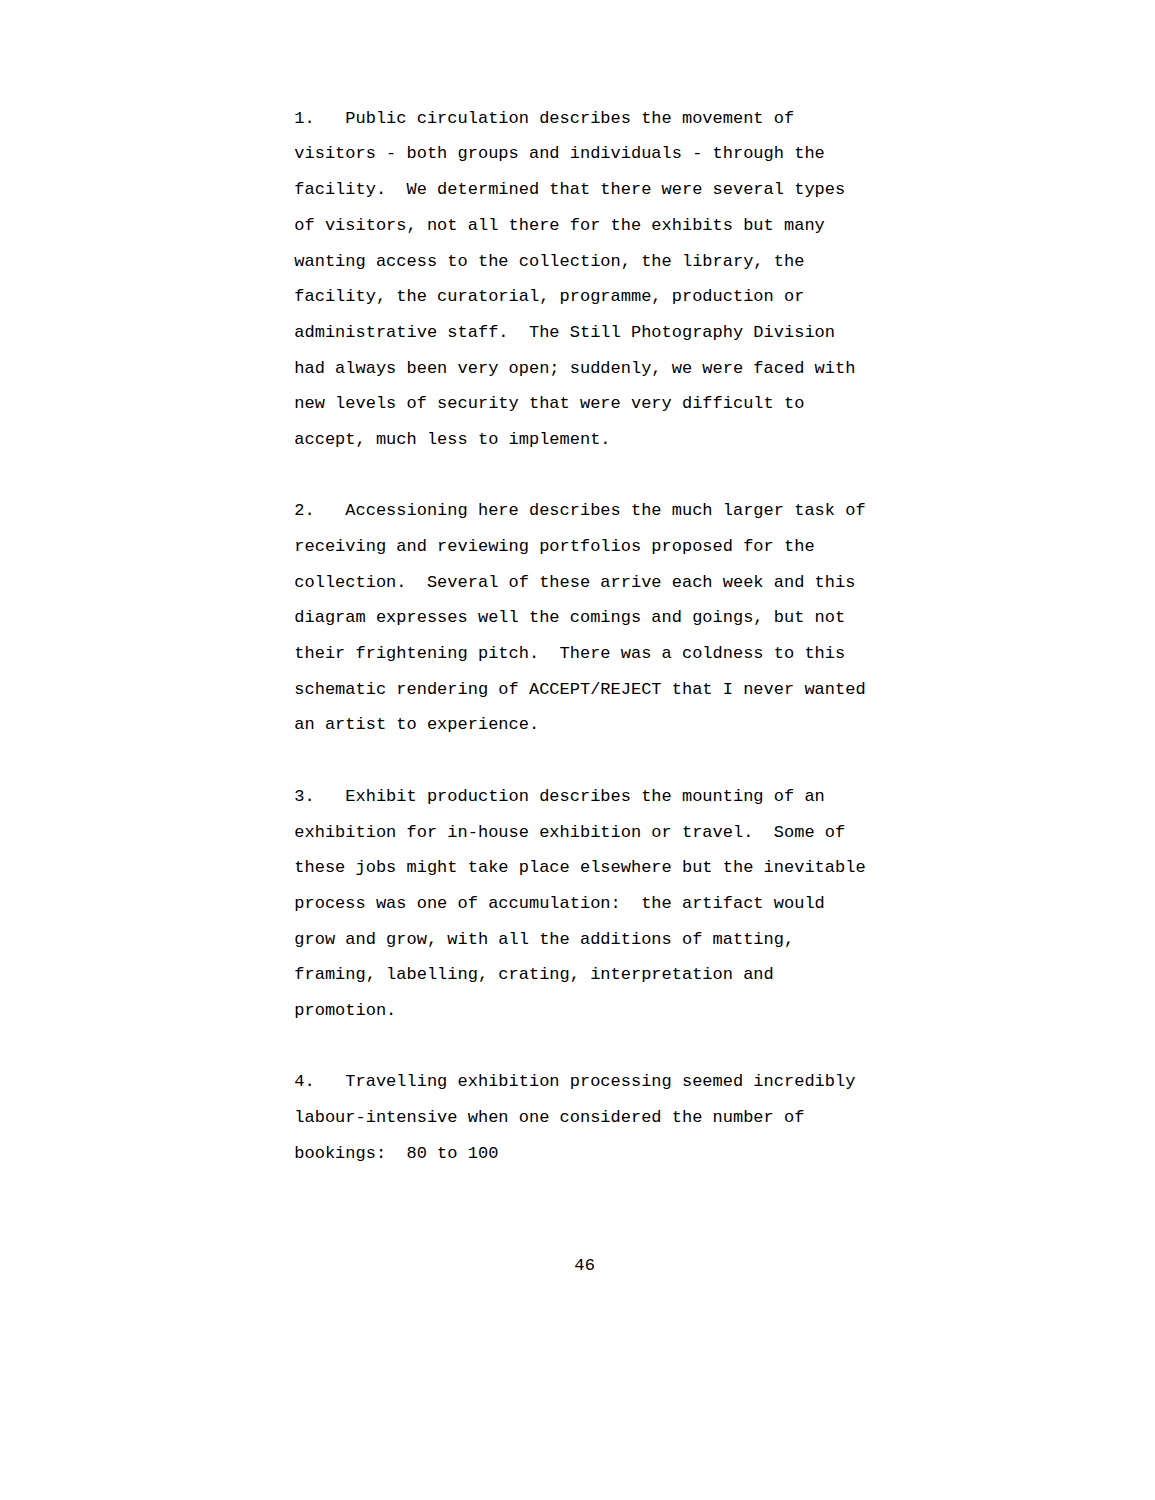1. Public circulation describes the movement of visitors - both groups and individuals - through the facility. We determined that there were several types of visitors, not all there for the exhibits but many wanting access to the collection, the library, the facility, the curatorial, programme, production or administrative staff. The Still Photography Division had always been very open; suddenly, we were faced with new levels of security that were very difficult to accept, much less to implement.
2. Accessioning here describes the much larger task of receiving and reviewing portfolios proposed for the collection. Several of these arrive each week and this diagram expresses well the comings and goings, but not their frightening pitch. There was a coldness to this schematic rendering of ACCEPT/REJECT that I never wanted an artist to experience.
3. Exhibit production describes the mounting of an exhibition for in-house exhibition or travel. Some of these jobs might take place elsewhere but the inevitable process was one of accumulation: the artifact would grow and grow, with all the additions of matting, framing, labelling, crating, interpretation and promotion.
4. Travelling exhibition processing seemed incredibly labour-intensive when one considered the number of bookings: 80 to 100
46